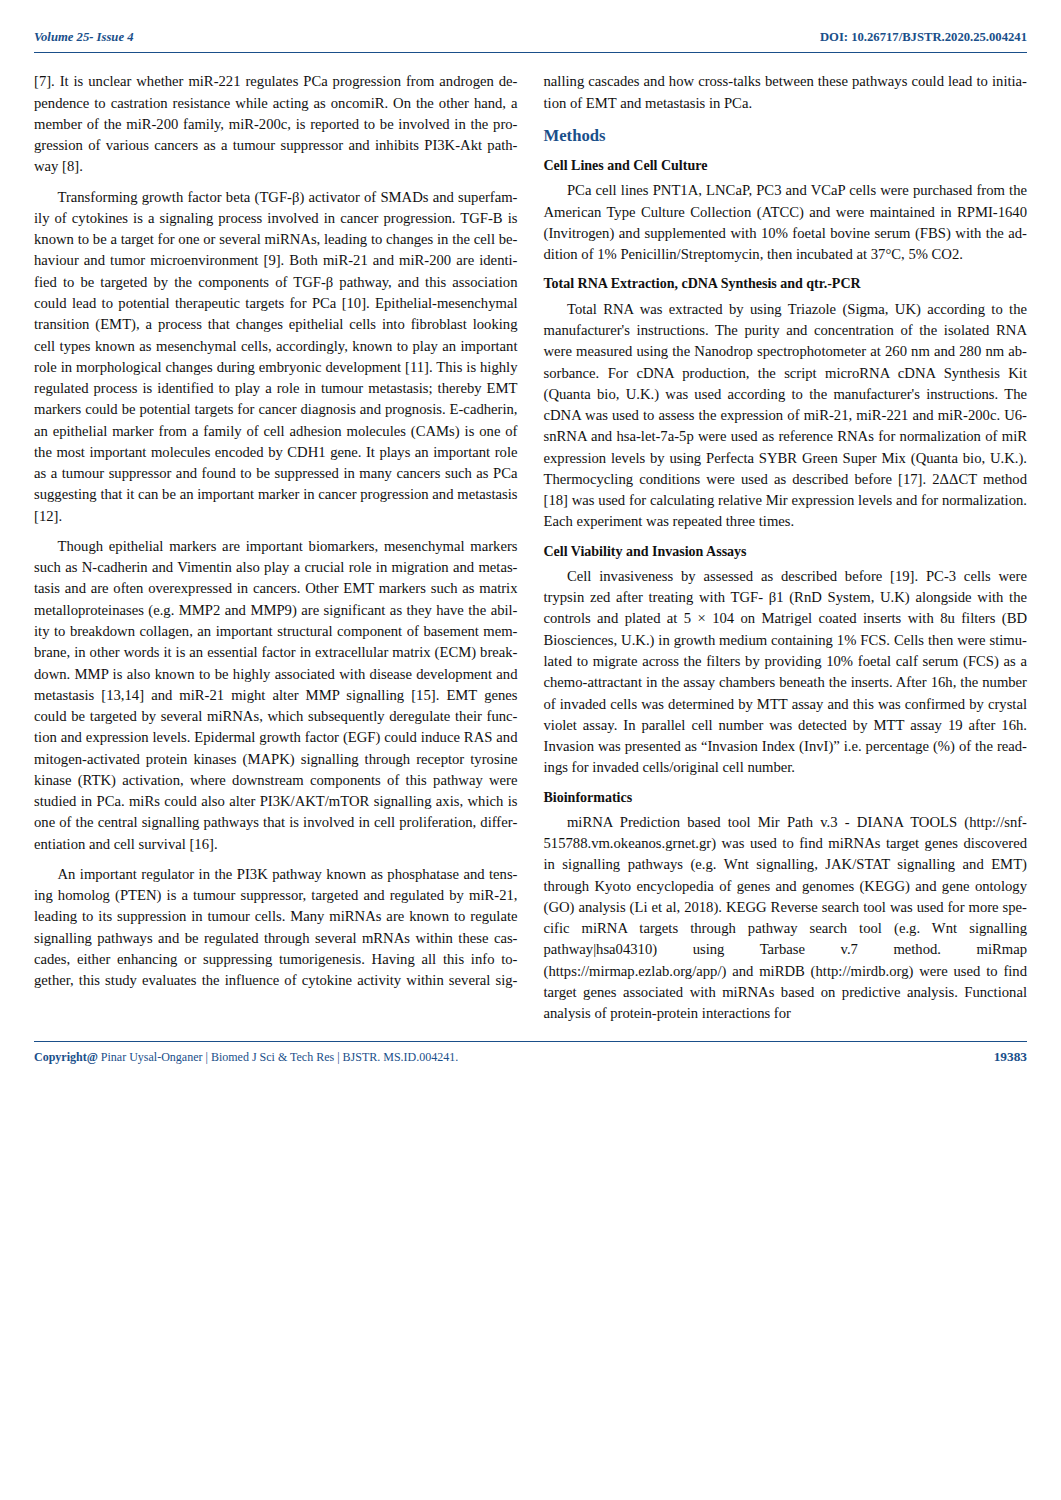Volume 25- Issue 4
DOI: 10.26717/BJSTR.2020.25.004241
[7]. It is unclear whether miR-221 regulates PCa progression from androgen dependence to castration resistance while acting as oncomiR. On the other hand, a member of the miR-200 family, miR-200c, is reported to be involved in the progression of various cancers as a tumour suppressor and inhibits PI3K-Akt pathway [8].
Transforming growth factor beta (TGF-β) activator of SMADs and superfamily of cytokines is a signaling process involved in cancer progression. TGF-B is known to be a target for one or several miRNAs, leading to changes in the cell behaviour and tumor microenvironment [9]. Both miR-21 and miR-200 are identified to be targeted by the components of TGF-β pathway, and this association could lead to potential therapeutic targets for PCa [10]. Epithelial-mesenchymal transition (EMT), a process that changes epithelial cells into fibroblast looking cell types known as mesenchymal cells, accordingly, known to play an important role in morphological changes during embryonic development [11]. This is highly regulated process is identified to play a role in tumour metastasis; thereby EMT markers could be potential targets for cancer diagnosis and prognosis. E-cadherin, an epithelial marker from a family of cell adhesion molecules (CAMs) is one of the most important molecules encoded by CDH1 gene. It plays an important role as a tumour suppressor and found to be suppressed in many cancers such as PCa suggesting that it can be an important marker in cancer progression and metastasis [12].
Though epithelial markers are important biomarkers, mesenchymal markers such as N-cadherin and Vimentin also play a crucial role in migration and metastasis and are often overexpressed in cancers. Other EMT markers such as matrix metalloproteinases (e.g. MMP2 and MMP9) are significant as they have the ability to breakdown collagen, an important structural component of basement membrane, in other words it is an essential factor in extracellular matrix (ECM) breakdown. MMP is also known to be highly associated with disease development and metastasis [13,14] and miR-21 might alter MMP signalling [15]. EMT genes could be targeted by several miRNAs, which subsequently deregulate their function and expression levels. Epidermal growth factor (EGF) could induce RAS and mitogen-activated protein kinases (MAPK) signalling through receptor tyrosine kinase (RTK) activation, where downstream components of this pathway were studied in PCa. miRs could also alter PI3K/AKT/mTOR signalling axis, which is one of the central signalling pathways that is involved in cell proliferation, differentiation and cell survival [16].
An important regulator in the PI3K pathway known as phosphatase and tensing homolog (PTEN) is a tumour suppressor, targeted and regulated by miR-21, leading to its suppression in tumour cells. Many miRNAs are known to regulate signalling pathways and be regulated through several mRNAs within these cascades, either enhancing or suppressing tumorigenesis. Having all this info together, this study evaluates the influence of cytokine activity within several signalling cascades and how cross-talks between these pathways could lead to initiation of EMT and metastasis in PCa.
Methods
Cell Lines and Cell Culture
PCa cell lines PNT1A, LNCaP, PC3 and VCaP cells were purchased from the American Type Culture Collection (ATCC) and were maintained in RPMI-1640 (Invitrogen) and supplemented with 10% foetal bovine serum (FBS) with the addition of 1% Penicillin/Streptomycin, then incubated at 37°C, 5% CO2.
Total RNA Extraction, cDNA Synthesis and qtr.-PCR
Total RNA was extracted by using Triazole (Sigma, UK) according to the manufacturer's instructions. The purity and concentration of the isolated RNA were measured using the Nanodrop spectrophotometer at 260 nm and 280 nm absorbance. For cDNA production, the script microRNA cDNA Synthesis Kit (Quanta bio, U.K.) was used according to the manufacturer's instructions. The cDNA was used to assess the expression of miR-21, miR-221 and miR-200c. U6-snRNA and hsa-let-7a-5p were used as reference RNAs for normalization of miR expression levels by using Perfecta SYBR Green Super Mix (Quanta bio, U.K.). Thermocycling conditions were used as described before [17]. 2ΔΔCT method [18] was used for calculating relative Mir expression levels and for normalization. Each experiment was repeated three times.
Cell Viability and Invasion Assays
Cell invasiveness by assessed as described before [19]. PC-3 cells were trypsin zed after treating with TGF- β1 (RnD System, U.K) alongside with the controls and plated at 5 × 104 on Matrigel coated inserts with 8u filters (BD Biosciences, U.K.) in growth medium containing 1% FCS. Cells then were stimulated to migrate across the filters by providing 10% foetal calf serum (FCS) as a chemo-attractant in the assay chambers beneath the inserts. After 16h, the number of invaded cells was determined by MTT assay and this was confirmed by crystal violet assay. In parallel cell number was detected by MTT assay 19 after 16h. Invasion was presented as “Invasion Index (InvI)” i.e. percentage (%) of the readings for invaded cells/original cell number.
Bioinformatics
miRNA Prediction based tool Mir Path v.3 - DIANA TOOLS (http://snf- 515788.vm.okeanos.grnet.gr) was used to find miRNAs target genes discovered in signalling pathways (e.g. Wnt signalling, JAK/STAT signalling and EMT) through Kyoto encyclopedia of genes and genomes (KEGG) and gene ontology (GO) analysis (Li et al, 2018). KEGG Reverse search tool was used for more specific miRNA targets through pathway search tool (e.g. Wnt signalling pathway|hsa04310) using Tarbase v.7 method. miRmap (https://mirmap.ezlab.org/app/) and miRDB (http://mirdb.org) were used to find target genes associated with miRNAs based on predictive analysis. Functional analysis of protein-protein interactions for
Copyright@ Pinar Uysal-Onganer | Biomed J Sci & Tech Res | BJSTR. MS.ID.004241.
19383